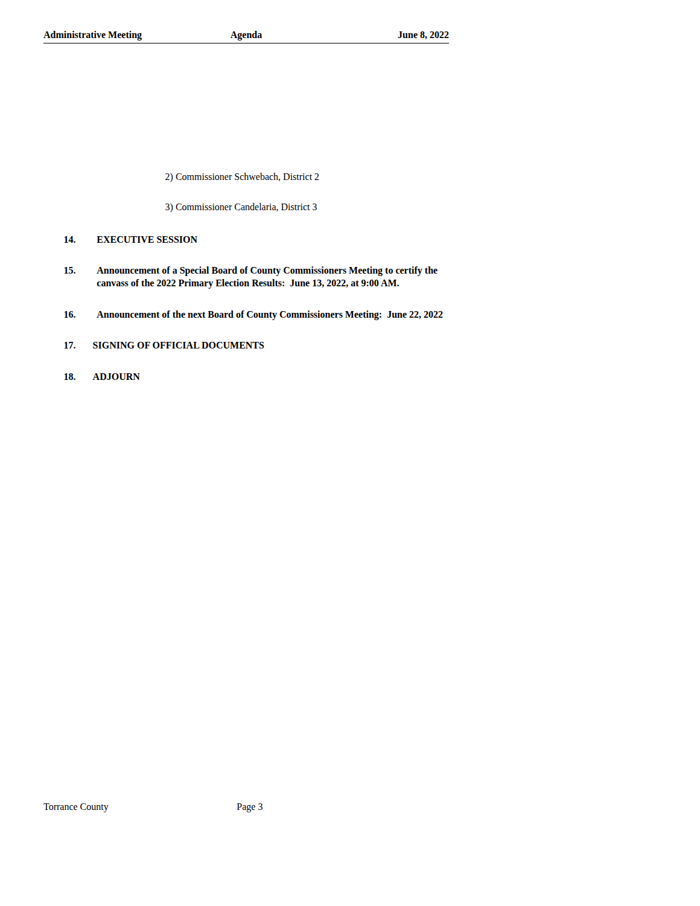Administrative Meeting
Agenda
June 8, 2022
2) Commissioner Schwebach, District 2
3) Commissioner Candelaria, District 3
14. EXECUTIVE SESSION
15. Announcement of a Special Board of County Commissioners Meeting to certify the canvass of the 2022 Primary Election Results: June 13, 2022, at 9:00 AM.
16. Announcement of the next Board of County Commissioners Meeting: June 22, 2022
17. SIGNING OF OFFICIAL DOCUMENTS
18. ADJOURN
Torrance County
Page 3